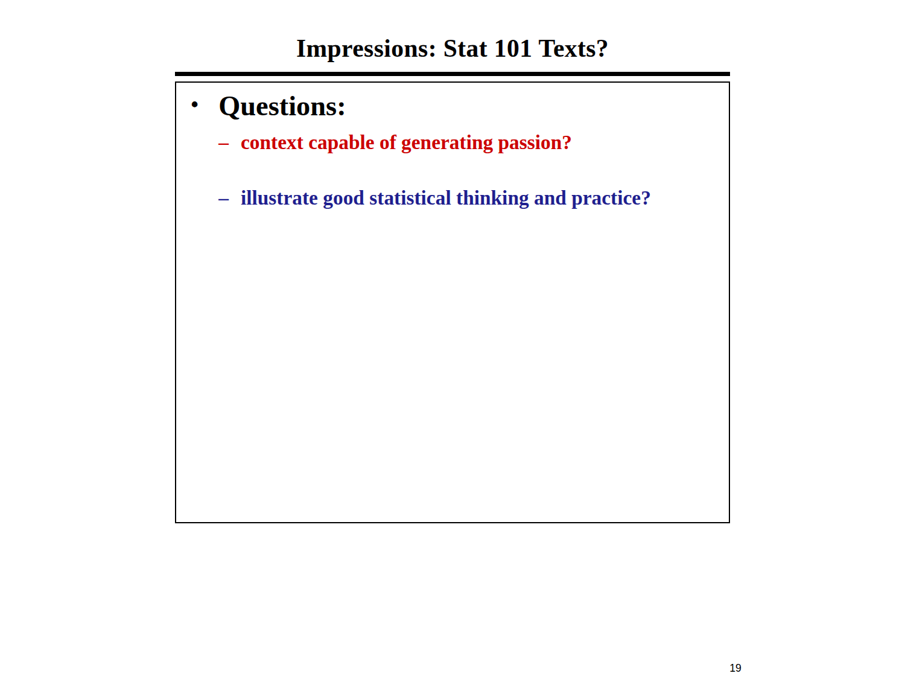Impressions: Stat 101 Texts?
Questions:
context capable of generating passion?
illustrate good statistical thinking and practice?
19